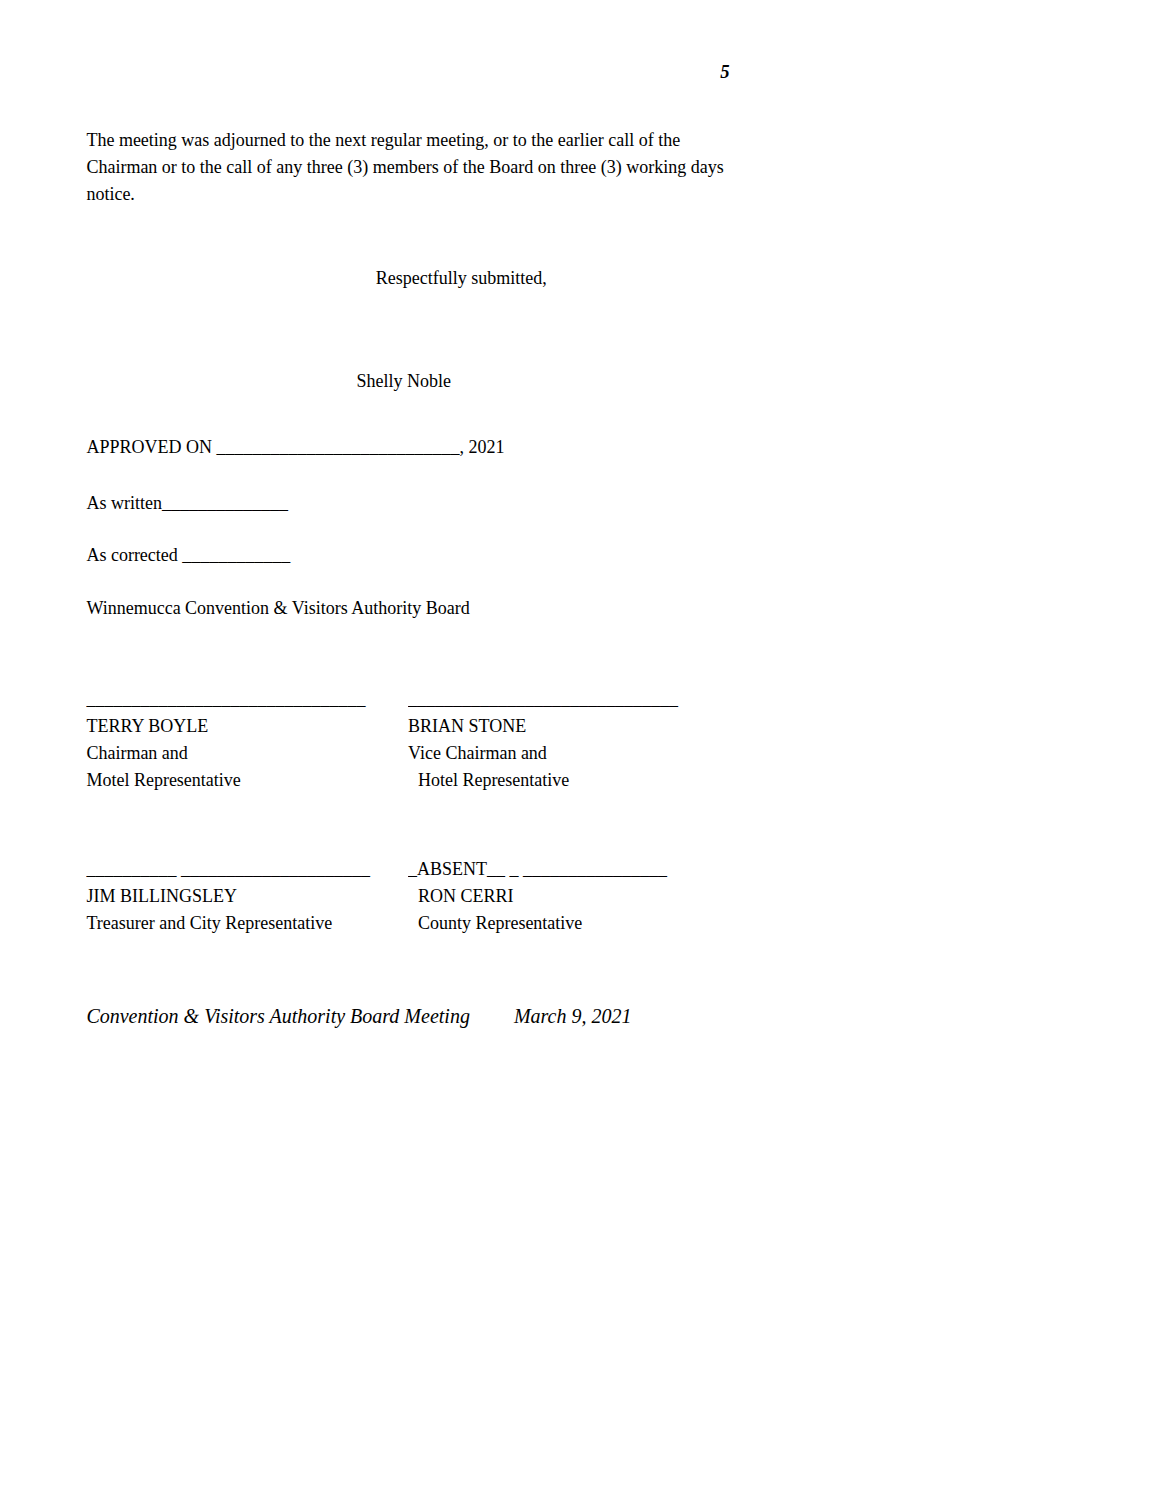5
The meeting was adjourned to the next regular meeting, or to the earlier call of the Chairman or to the call of any three (3) members of the Board on three (3) working days notice.
Respectfully submitted,
Shelly Noble
APPROVED ON ___________________________, 2021
As written______________
As corrected ____________
Winnemucca Convention & Visitors Authority Board
| _______________________________ TERRY BOYLE Chairman and Motel Representative | ______________________________ BRIAN STONE Vice Chairman and Hotel Representative |
| __________ _____________________ JIM BILLINGSLEY Treasurer and City Representative | _ABSENT__ _ ________________ RON CERRI County Representative |
Convention & Visitors Authority Board MeetingMarch 9, 2021